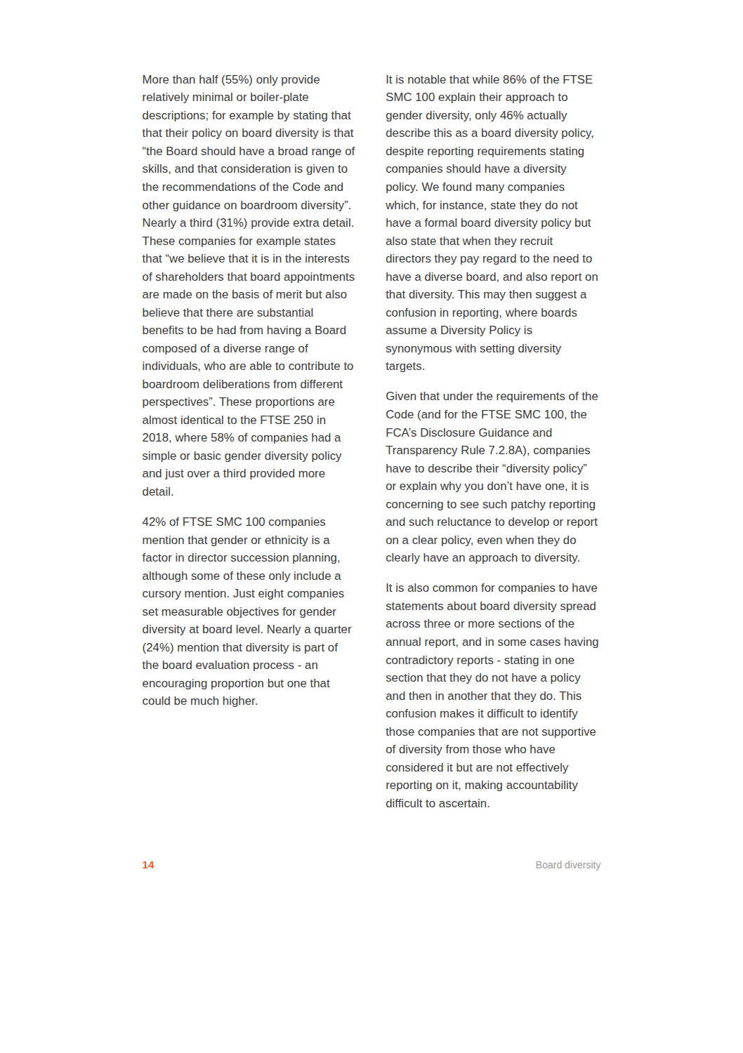More than half (55%) only provide relatively minimal or boiler-plate descriptions; for example by stating that that their policy on board diversity is that “the Board should have a broad range of skills, and that consideration is given to the recommendations of the Code and other guidance on boardroom diversity”. Nearly a third (31%) provide extra detail. These companies for example states that “we believe that it is in the interests of shareholders that board appointments are made on the basis of merit but also believe that there are substantial benefits to be had from having a Board composed of a diverse range of individuals, who are able to contribute to boardroom deliberations from different perspectives”. These proportions are almost identical to the FTSE 250 in 2018, where 58% of companies had a simple or basic gender diversity policy and just over a third provided more detail.
42% of FTSE SMC 100 companies mention that gender or ethnicity is a factor in director succession planning, although some of these only include a cursory mention. Just eight companies set measurable objectives for gender diversity at board level. Nearly a quarter (24%) mention that diversity is part of the board evaluation process - an encouraging proportion but one that could be much higher.
It is notable that while 86% of the FTSE SMC 100 explain their approach to gender diversity, only 46% actually describe this as a board diversity policy, despite reporting requirements stating companies should have a diversity policy. We found many companies which, for instance, state they do not have a formal board diversity policy but also state that when they recruit directors they pay regard to the need to have a diverse board, and also report on that diversity. This may then suggest a confusion in reporting, where boards assume a Diversity Policy is synonymous with setting diversity targets.
Given that under the requirements of the Code (and for the FTSE SMC 100, the FCA’s Disclosure Guidance and Transparency Rule 7.2.8A), companies have to describe their “diversity policy” or explain why you don’t have one, it is concerning to see such patchy reporting and such reluctance to develop or report on a clear policy, even when they do clearly have an approach to diversity.
It is also common for companies to have statements about board diversity spread across three or more sections of the annual report, and in some cases having contradictory reports - stating in one section that they do not have a policy and then in another that they do. This confusion makes it difficult to identify those companies that are not supportive of diversity from those who have considered it but are not effectively reporting on it, making accountability difficult to ascertain.
14 Board diversity